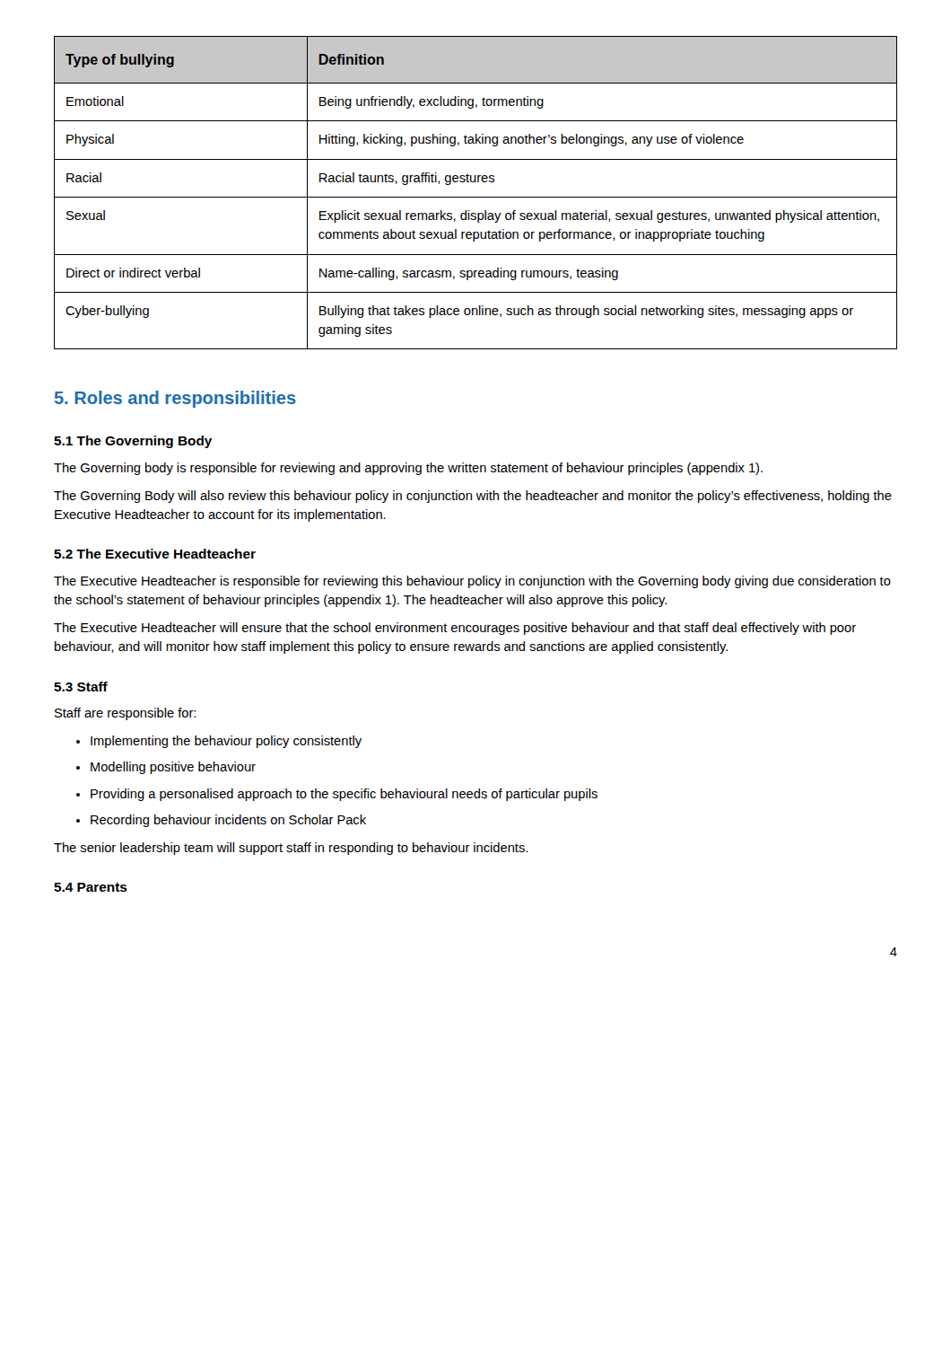| Type of bullying | Definition |
| --- | --- |
| Emotional | Being unfriendly, excluding, tormenting |
| Physical | Hitting, kicking, pushing, taking another’s belongings, any use of violence |
| Racial | Racial taunts, graffiti, gestures |
| Sexual | Explicit sexual remarks, display of sexual material, sexual gestures, unwanted physical attention, comments about sexual reputation or performance, or inappropriate touching |
| Direct or indirect verbal | Name-calling, sarcasm, spreading rumours, teasing |
| Cyber-bullying | Bullying that takes place online, such as through social networking sites, messaging apps or gaming sites |
5. Roles and responsibilities
5.1 The Governing Body
The Governing body is responsible for reviewing and approving the written statement of behaviour principles (appendix 1).
The Governing Body will also review this behaviour policy in conjunction with the headteacher and monitor the policy’s effectiveness, holding the Executive Headteacher to account for its implementation.
5.2 The Executive Headteacher
The Executive Headteacher is responsible for reviewing this behaviour policy in conjunction with the Governing body giving due consideration to the school’s statement of behaviour principles (appendix 1). The headteacher will also approve this policy.
The Executive Headteacher will ensure that the school environment encourages positive behaviour and that staff deal effectively with poor behaviour, and will monitor how staff implement this policy to ensure rewards and sanctions are applied consistently.
5.3 Staff
Staff are responsible for:
Implementing the behaviour policy consistently
Modelling positive behaviour
Providing a personalised approach to the specific behavioural needs of particular pupils
Recording behaviour incidents on Scholar Pack
The senior leadership team will support staff in responding to behaviour incidents.
5.4 Parents
4